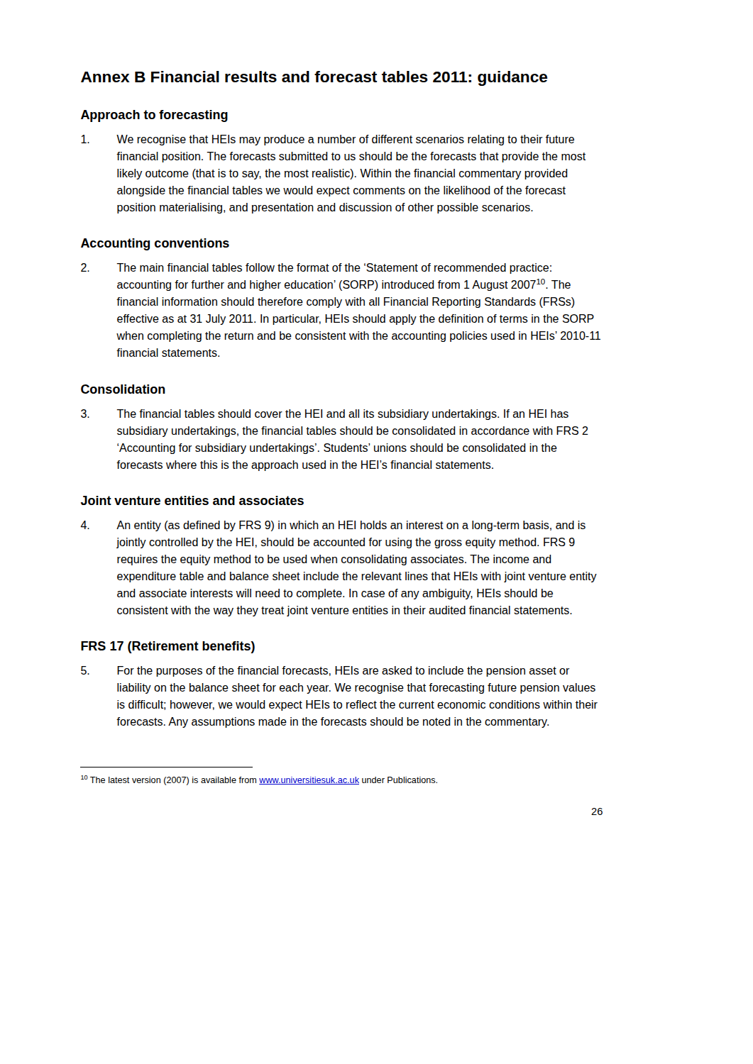Annex B Financial results and forecast tables 2011: guidance
Approach to forecasting
1.
We recognise that HEIs may produce a number of different scenarios relating to their future financial position. The forecasts submitted to us should be the forecasts that provide the most likely outcome (that is to say, the most realistic). Within the financial commentary provided alongside the financial tables we would expect comments on the likelihood of the forecast position materialising, and presentation and discussion of other possible scenarios.
Accounting conventions
2.
The main financial tables follow the format of the ‘Statement of recommended practice: accounting for further and higher education’ (SORP) introduced from 1 August 200710. The financial information should therefore comply with all Financial Reporting Standards (FRSs) effective as at 31 July 2011. In particular, HEIs should apply the definition of terms in the SORP when completing the return and be consistent with the accounting policies used in HEIs’ 2010-11 financial statements.
Consolidation
3.
The financial tables should cover the HEI and all its subsidiary undertakings. If an HEI has subsidiary undertakings, the financial tables should be consolidated in accordance with FRS 2 ‘Accounting for subsidiary undertakings’. Students’ unions should be consolidated in the forecasts where this is the approach used in the HEI’s financial statements.
Joint venture entities and associates
4.
An entity (as defined by FRS 9) in which an HEI holds an interest on a long-term basis, and is jointly controlled by the HEI, should be accounted for using the gross equity method. FRS 9 requires the equity method to be used when consolidating associates. The income and expenditure table and balance sheet include the relevant lines that HEIs with joint venture entity and associate interests will need to complete. In case of any ambiguity, HEIs should be consistent with the way they treat joint venture entities in their audited financial statements.
FRS 17 (Retirement benefits)
5.
For the purposes of the financial forecasts, HEIs are asked to include the pension asset or liability on the balance sheet for each year. We recognise that forecasting future pension values is difficult; however, we would expect HEIs to reflect the current economic conditions within their forecasts. Any assumptions made in the forecasts should be noted in the commentary.
10 The latest version (2007) is available from www.universitiesuk.ac.uk under Publications.
26